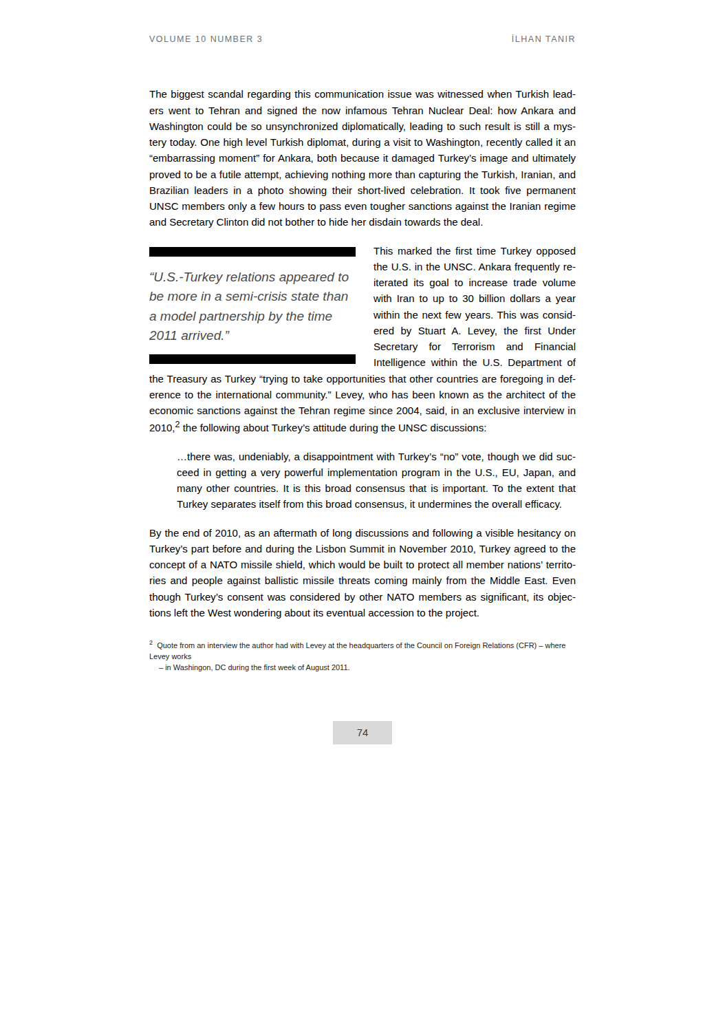Volume 10 Number 3 İlhan Tanır
The biggest scandal regarding this communication issue was witnessed when Turkish leaders went to Tehran and signed the now infamous Tehran Nuclear Deal: how Ankara and Washington could be so unsynchronized diplomatically, leading to such result is still a mystery today. One high level Turkish diplomat, during a visit to Washington, recently called it an “embarrassing moment” for Ankara, both because it damaged Turkey’s image and ultimately proved to be a futile attempt, achieving nothing more than capturing the Turkish, Iranian, and Brazilian leaders in a photo showing their short-lived celebration. It took five permanent UNSC members only a few hours to pass even tougher sanctions against the Iranian regime and Secretary Clinton did not bother to hide her disdain towards the deal.
“U.S.-Turkey relations appeared to be more in a semi-crisis state than a model partnership by the time 2011 arrived.”
This marked the first time Turkey opposed the U.S. in the UNSC. Ankara frequently reiterated its goal to increase trade volume with Iran to up to 30 billion dollars a year within the next few years. This was considered by Stuart A. Levey, the first Under Secretary for Terrorism and Financial Intelligence within the U.S. Department of the Treasury as Turkey “trying to take opportunities that other countries are foregoing in deference to the international community.” Levey, who has been known as the architect of the economic sanctions against the Tehran regime since 2004, said, in an exclusive interview in 2010,2 the following about Turkey’s attitude during the UNSC discussions:
…there was, undeniably, a disappointment with Turkey’s “no” vote, though we did succeed in getting a very powerful implementation program in the U.S., EU, Japan, and many other countries. It is this broad consensus that is important. To the extent that Turkey separates itself from this broad consensus, it undermines the overall efficacy.
By the end of 2010, as an aftermath of long discussions and following a visible hesitancy on Turkey’s part before and during the Lisbon Summit in November 2010, Turkey agreed to the concept of a NATO missile shield, which would be built to protect all member nations’ territories and people against ballistic missile threats coming mainly from the Middle East. Even though Turkey’s consent was considered by other NATO members as significant, its objections left the West wondering about its eventual accession to the project.
2 Quote from an interview the author had with Levey at the headquarters of the Council on Foreign Relations (CFR) – where Levey works – in Washingon, DC during the first week of August 2011.
74